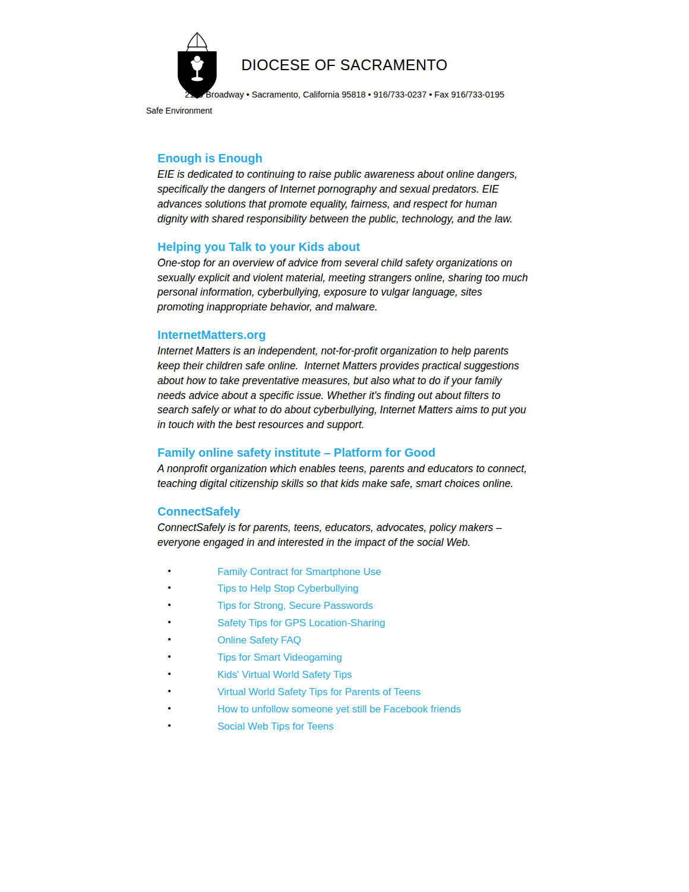DIOCESE OF SACRAMENTO
2110 Broadway • Sacramento, California 95818 • 916/733-0237 • Fax 916/733-0195
Safe Environment
Enough is Enough
EIE is dedicated to continuing to raise public awareness about online dangers, specifically the dangers of Internet pornography and sexual predators. EIE advances solutions that promote equality, fairness, and respect for human dignity with shared responsibility between the public, technology, and the law.
Helping you Talk to your Kids about
One-stop for an overview of advice from several child safety organizations on sexually explicit and violent material, meeting strangers online, sharing too much personal information, cyberbullying, exposure to vulgar language, sites promoting inappropriate behavior, and malware.
InternetMatters.org
Internet Matters is an independent, not-for-profit organization to help parents keep their children safe online. Internet Matters provides practical suggestions about how to take preventative measures, but also what to do if your family needs advice about a specific issue. Whether it's finding out about filters to search safely or what to do about cyberbullying, Internet Matters aims to put you in touch with the best resources and support.
Family online safety institute – Platform for Good
A nonprofit organization which enables teens, parents and educators to connect, teaching digital citizenship skills so that kids make safe, smart choices online.
ConnectSafely
ConnectSafely is for parents, teens, educators, advocates, policy makers – everyone engaged in and interested in the impact of the social Web.
Family Contract for Smartphone Use
Tips to Help Stop Cyberbullying
Tips for Strong, Secure Passwords
Safety Tips for GPS Location-Sharing
Online Safety FAQ
Tips for Smart Videogaming
Kids' Virtual World Safety Tips
Virtual World Safety Tips for Parents of Teens
How to unfollow someone yet still be Facebook friends
Social Web Tips for Teens